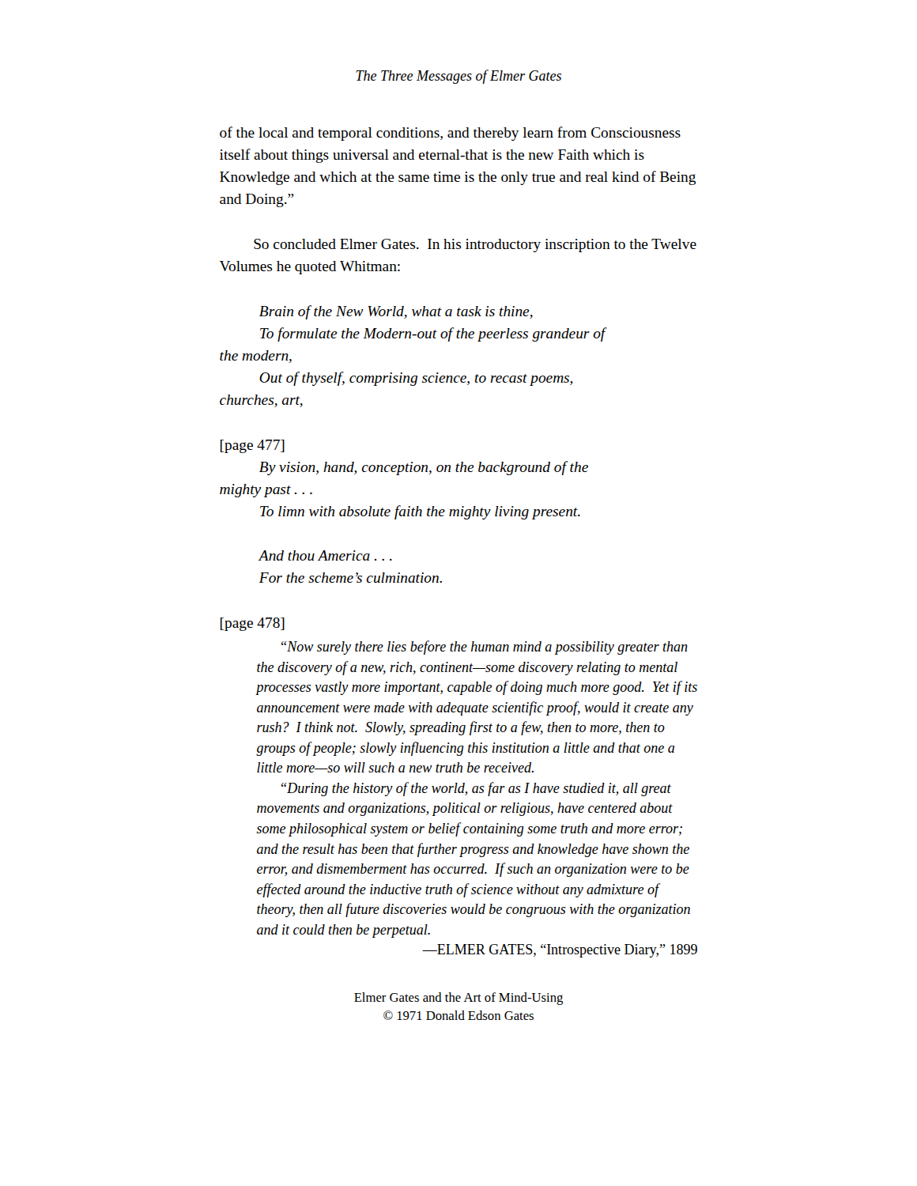The Three Messages of Elmer Gates
of the local and temporal conditions, and thereby learn from Consciousness itself about things universal and eternal-that is the new Faith which is Knowledge and which at the same time is the only true and real kind of Being and Doing.”
So concluded Elmer Gates. In his introductory inscription to the Twelve Volumes he quoted Whitman:
Brain of the New World, what a task is thine,
To formulate the Modern-out of the peerless grandeur of
the modern,
Out of thyself, comprising science, to recast poems,
churches, art,
[page 477]
By vision, hand, conception, on the background of the
mighty past . . .
To limn with absolute faith the mighty living present.
And thou America . . .
For the scheme’s culmination.
[page 478]
“Now surely there lies before the human mind a possibility greater than the discovery of a new, rich, continent—some discovery relating to mental processes vastly more important, capable of doing much more good. Yet if its announcement were made with adequate scientific proof, would it create any rush? I think not. Slowly, spreading first to a few, then to more, then to groups of people; slowly influencing this institution a little and that one a little more—so will such a new truth be received.
“During the history of the world, as far as I have studied it, all great movements and organizations, political or religious, have centered about some philosophical system or belief containing some truth and more error; and the result has been that further progress and knowledge have shown the error, and dismemberment has occurred. If such an organization were to be effected around the inductive truth of science without any admixture of theory, then all future discoveries would be congruous with the organization and it could then be perpetual.
—ELMER GATES, “Introspective Diary,” 1899
Elmer Gates and the Art of Mind-Using
© 1971 Donald Edson Gates